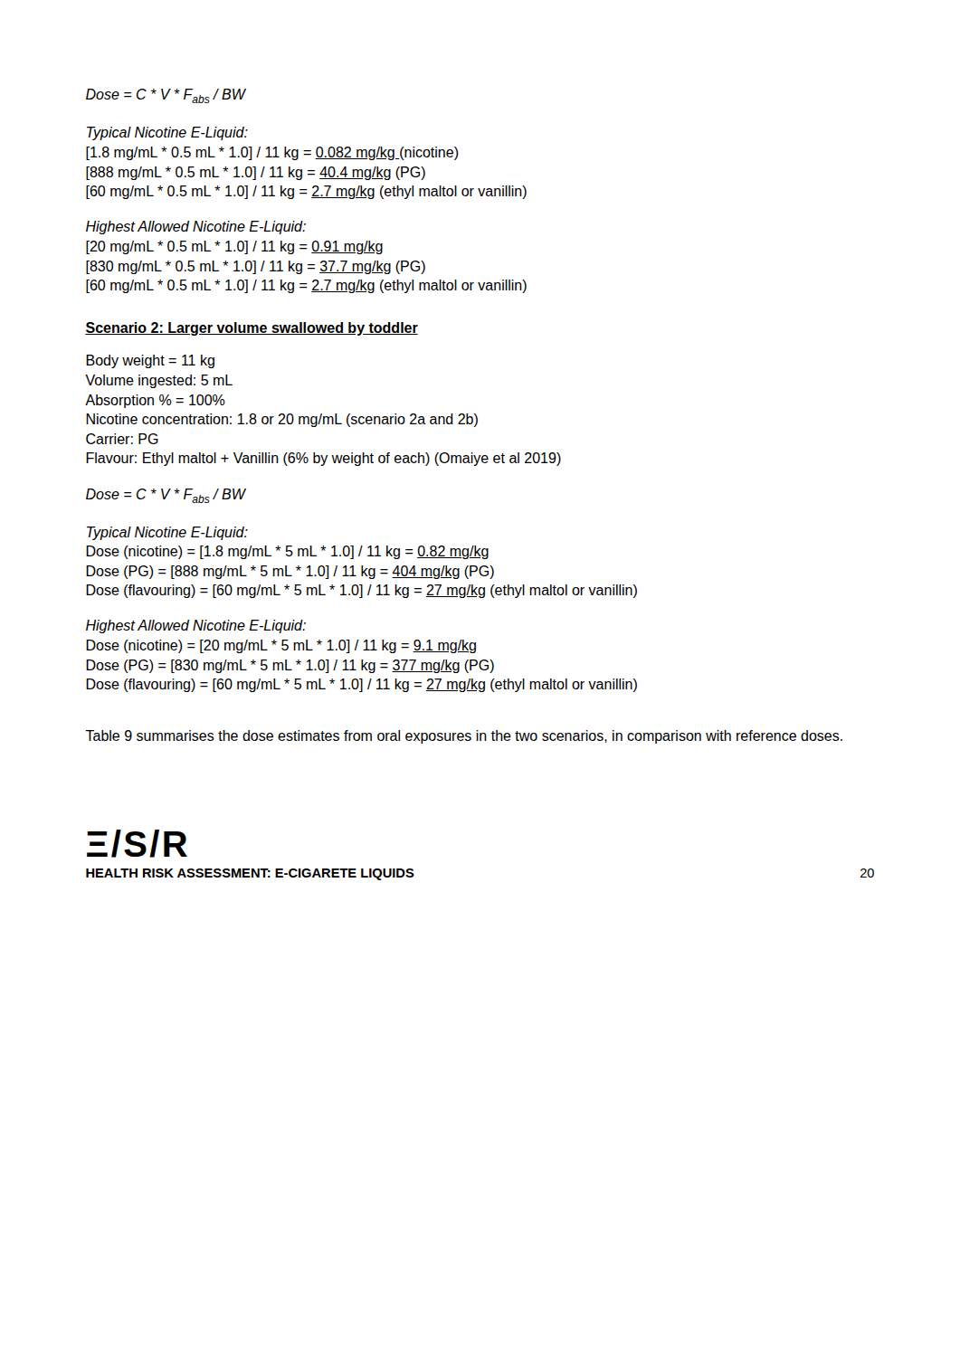Dose = C * V * Fabs / BW
Typical Nicotine E-Liquid:
[1.8 mg/mL * 0.5 mL * 1.0] / 11 kg = 0.082 mg/kg (nicotine)
[888 mg/mL * 0.5 mL * 1.0] / 11 kg = 40.4 mg/kg (PG)
[60 mg/mL * 0.5 mL * 1.0] / 11 kg = 2.7 mg/kg (ethyl maltol or vanillin)
Highest Allowed Nicotine E-Liquid:
[20 mg/mL * 0.5 mL * 1.0] / 11 kg = 0.91 mg/kg
[830 mg/mL * 0.5 mL * 1.0] / 11 kg = 37.7 mg/kg (PG)
[60 mg/mL * 0.5 mL * 1.0] / 11 kg = 2.7 mg/kg (ethyl maltol or vanillin)
Scenario 2: Larger volume swallowed by toddler
Body weight = 11 kg
Volume ingested: 5 mL
Absorption % = 100%
Nicotine concentration: 1.8 or 20 mg/mL (scenario 2a and 2b)
Carrier: PG
Flavour: Ethyl maltol + Vanillin (6% by weight of each) (Omaiye et al 2019)
Dose = C * V * Fabs / BW
Typical Nicotine E-Liquid:
Dose (nicotine) = [1.8 mg/mL * 5 mL * 1.0] / 11 kg = 0.82 mg/kg
Dose (PG) = [888 mg/mL * 5 mL * 1.0] / 11 kg = 404 mg/kg (PG)
Dose (flavouring) = [60 mg/mL * 5 mL * 1.0] / 11 kg = 27 mg/kg (ethyl maltol or vanillin)
Highest Allowed Nicotine E-Liquid:
Dose (nicotine) = [20 mg/mL * 5 mL * 1.0] / 11 kg = 9.1 mg/kg
Dose (PG) = [830 mg/mL * 5 mL * 1.0] / 11 kg = 377 mg/kg (PG)
Dose (flavouring) = [60 mg/mL * 5 mL * 1.0] / 11 kg = 27 mg/kg (ethyl maltol or vanillin)
Table 9 summarises the dose estimates from oral exposures in the two scenarios, in comparison with reference doses.
Ξ/S/R
HEALTH RISK ASSESSMENT: E-CIGARETE LIQUIDS
20